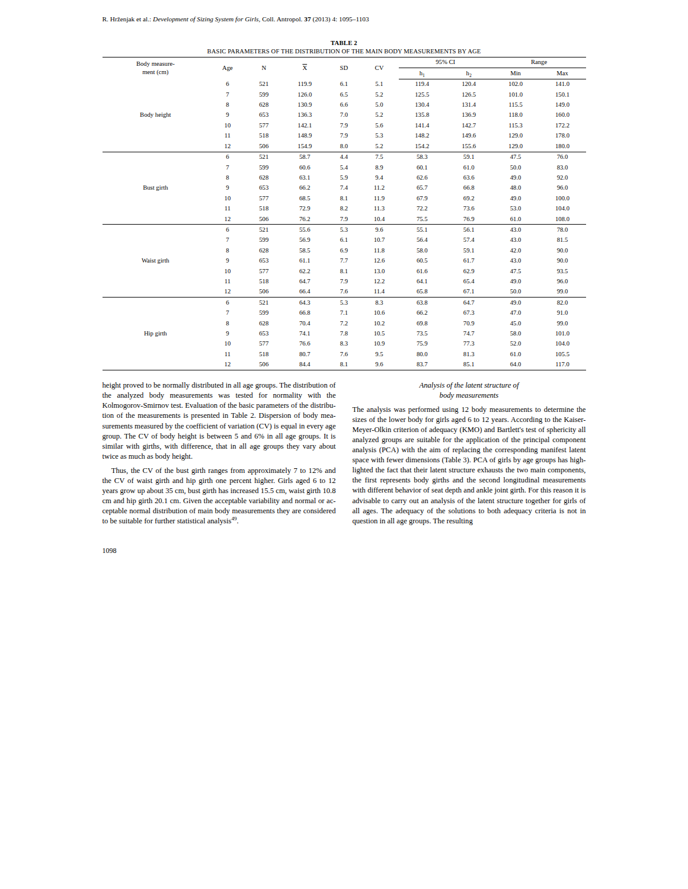R. Hrženjak et al.: Development of Sizing System for Girls, Coll. Antropol. 37 (2013) 4: 1095–1103
TABLE 2 BASIC PARAMETERS OF THE DISTRIBUTION OF THE MAIN BODY MEASUREMENTS BY AGE
| Body measure- ment (cm) | Age | N | X | SD | CV | 95% CI | Range |
| --- | --- | --- | --- | --- | --- | --- | --- |
| h 1 | h 2 | Min | Max |
| | 6 | 521 | 119.9 | 6.1 | 5.1 | 119.4 | 120.4 | 102.0 | 141.0 |
| | 7 | 599 | 126.0 | 6.5 | 5.2 | 125.5 | 126.5 | 101.0 | 150.1 |
| | 8 | 628 | 130.9 | 6.6 | 5.0 | 130.4 | 131.4 | 115.5 | 149.0 |
| Body height | 9 | 653 | 136.3 | 7.0 | 5.2 | 135.8 | 136.9 | 118.0 | 160.0 |
| | 10 | 577 | 142.1 | 7.9 | 5.6 | 141.4 | 142.7 | 115.3 | 172.2 |
| | 11 | 518 | 148.9 | 7.9 | 5.3 | 148.2 | 149.6 | 129.0 | 178.0 |
| | 12 | 506 | 154.9 | 8.0 | 5.2 | 154.2 | 155.6 | 129.0 | 180.0 |
| | 6 | 521 | 58.7 | 4.4 | 7.5 | 58.3 | 59.1 | 47.5 | 76.0 |
| | 7 | 599 | 60.6 | 5.4 | 8.9 | 60.1 | 61.0 | 50.0 | 83.0 |
| | 8 | 628 | 63.1 | 5.9 | 9.4 | 62.6 | 63.6 | 49.0 | 92.0 |
| Bust girth | 9 | 653 | 66.2 | 7.4 | 11.2 | 65.7 | 66.8 | 48.0 | 96.0 |
| | 10 | 577 | 68.5 | 8.1 | 11.9 | 67.9 | 69.2 | 49.0 | 100.0 |
| | 11 | 518 | 72.9 | 8.2 | 11.3 | 72.2 | 73.6 | 53.0 | 104.0 |
| | 12 | 506 | 76.2 | 7.9 | 10.4 | 75.5 | 76.9 | 61.0 | 108.0 |
| | 6 | 521 | 55.6 | 5.3 | 9.6 | 55.1 | 56.1 | 43.0 | 78.0 |
| | 7 | 599 | 56.9 | 6.1 | 10.7 | 56.4 | 57.4 | 43.0 | 81.5 |
| | 8 | 628 | 58.5 | 6.9 | 11.8 | 58.0 | 59.1 | 42.0 | 90.0 |
| Waist girth | 9 | 653 | 61.1 | 7.7 | 12.6 | 60.5 | 61.7 | 43.0 | 90.0 |
| | 10 | 577 | 62.2 | 8.1 | 13.0 | 61.6 | 62.9 | 47.5 | 93.5 |
| | 11 | 518 | 64.7 | 7.9 | 12.2 | 64.1 | 65.4 | 49.0 | 96.0 |
| | 12 | 506 | 66.4 | 7.6 | 11.4 | 65.8 | 67.1 | 50.0 | 99.0 |
| | 6 | 521 | 64.3 | 5.3 | 8.3 | 63.8 | 64.7 | 49.0 | 82.0 |
| | 7 | 599 | 66.8 | 7.1 | 10.6 | 66.2 | 67.3 | 47.0 | 91.0 |
| | 8 | 628 | 70.4 | 7.2 | 10.2 | 69.8 | 70.9 | 45.0 | 99.0 |
| Hip girth | 9 | 653 | 74.1 | 7.8 | 10.5 | 73.5 | 74.7 | 58.0 | 101.0 |
| | 10 | 577 | 76.6 | 8.3 | 10.9 | 75.9 | 77.3 | 52.0 | 104.0 |
| | 11 | 518 | 80.7 | 7.6 | 9.5 | 80.0 | 81.3 | 61.0 | 105.5 |
| | 12 | 506 | 84.4 | 8.1 | 9.6 | 83.7 | 85.1 | 64.0 | 117.0 |
height proved to be normally distributed in all age groups. The distribution of the analyzed body measurements was tested for normality with the Kolmogorov-Smirnov test. Evaluation of the basic parameters of the distribution of the measurements is presented in Table 2. Dispersion of body measurements measured by the coefficient of variation (CV) is equal in every age group. The CV of body height is between 5 and 6% in all age groups. It is similar with girths, with difference, that in all age groups they vary about twice as much as body height.
Thus, the CV of the bust girth ranges from approximately 7 to 12% and the CV of waist girth and hip girth one percent higher. Girls aged 6 to 12 years grow up about 35 cm, bust girth has increased 15.5 cm, waist girth 10.8 cm and hip girth 20.1 cm. Given the acceptable variability and normal or acceptable normal distribution of main body measurements they are considered to be suitable for further statistical analysis49.
Analysis of the latent structure of
body measurements
The analysis was performed using 12 body measurements to determine the sizes of the lower body for girls aged 6 to 12 years. According to the Kaiser-Meyer-Olkin criterion of adequacy (KMO) and Bartlett's test of sphericity all analyzed groups are suitable for the application of the principal component analysis (PCA) with the aim of replacing the corresponding manifest latent space with fewer dimensions (Table 3). PCA of girls by age groups has highlighted the fact that their latent structure exhausts the two main components, the first represents body girths and the second longitudinal measurements with different behavior of seat depth and ankle joint girth. For this reason it is advisable to carry out an analysis of the latent structure together for girls of all ages. The adequacy of the solutions to both adequacy criteria is not in question in all age groups. The resulting
1098